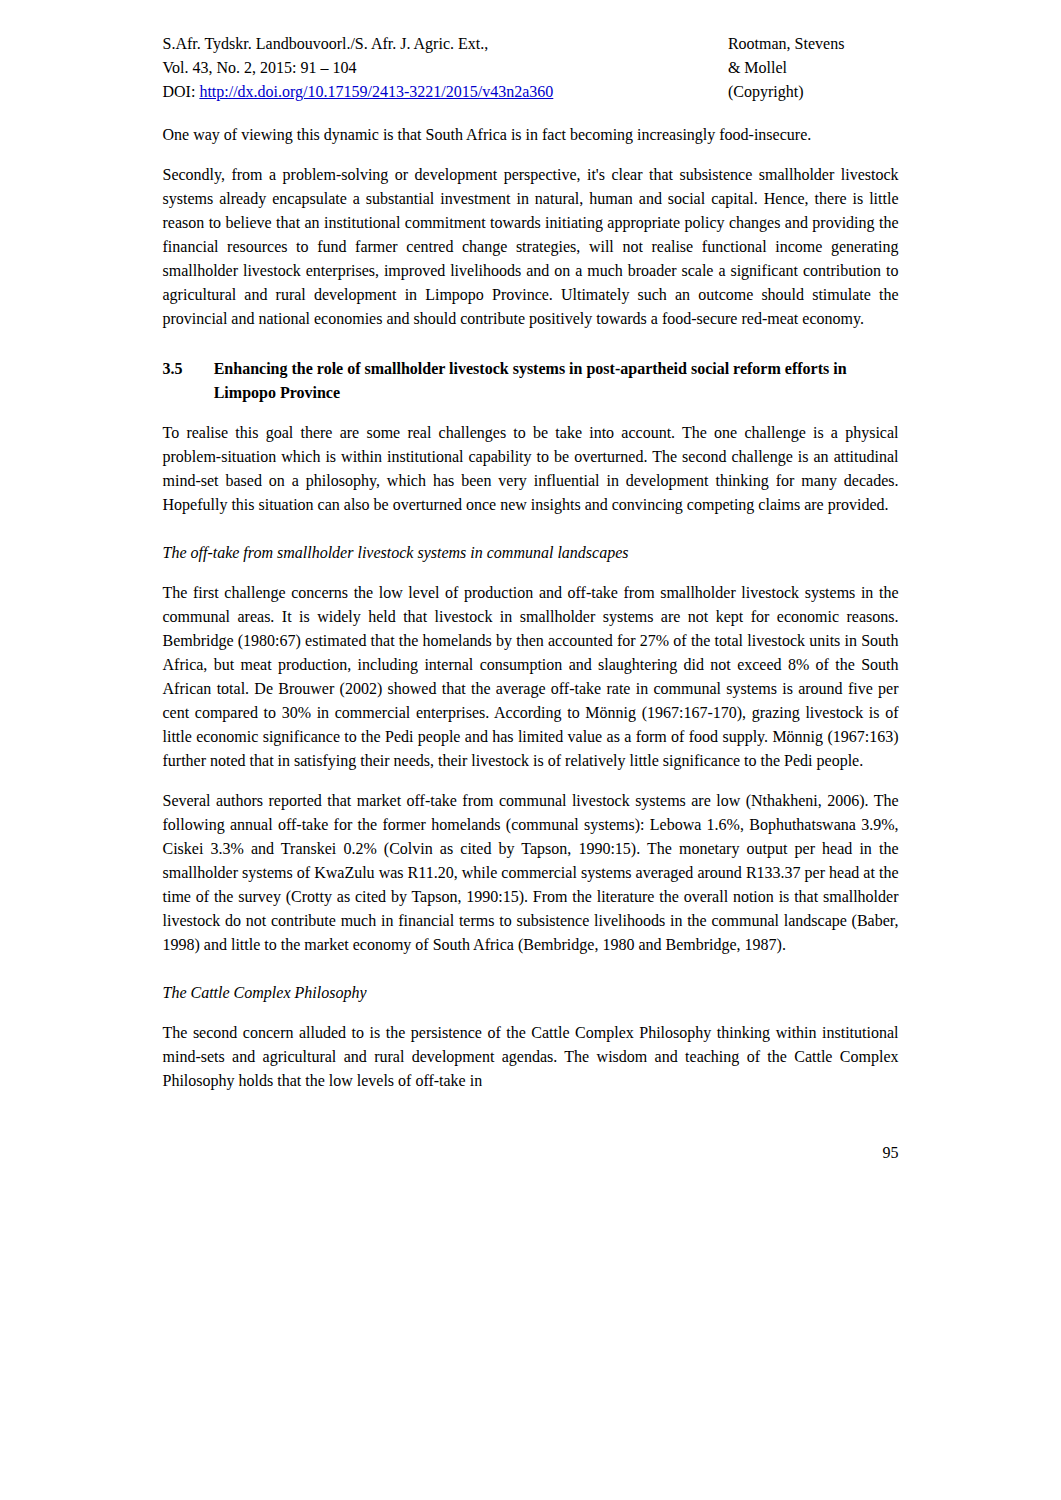| S.Afr. Tydskr. Landbouvoorl./S. Afr. J. Agric. Ext., | Rootman, Stevens |
| Vol. 43, No. 2, 2015: 91 – 104 | & Mollel |
| DOI: http://dx.doi.org/10.17159/2413-3221/2015/v43n2a360 | (Copyright) |
One way of viewing this dynamic is that South Africa is in fact becoming increasingly food-insecure.
Secondly, from a problem-solving or development perspective, it's clear that subsistence smallholder livestock systems already encapsulate a substantial investment in natural, human and social capital. Hence, there is little reason to believe that an institutional commitment towards initiating appropriate policy changes and providing the financial resources to fund farmer centred change strategies, will not realise functional income generating smallholder livestock enterprises, improved livelihoods and on a much broader scale a significant contribution to agricultural and rural development in Limpopo Province. Ultimately such an outcome should stimulate the provincial and national economies and should contribute positively towards a food-secure red-meat economy.
3.5 Enhancing the role of smallholder livestock systems in post-apartheid social reform efforts in Limpopo Province
To realise this goal there are some real challenges to be take into account. The one challenge is a physical problem-situation which is within institutional capability to be overturned. The second challenge is an attitudinal mind-set based on a philosophy, which has been very influential in development thinking for many decades. Hopefully this situation can also be overturned once new insights and convincing competing claims are provided.
The off-take from smallholder livestock systems in communal landscapes
The first challenge concerns the low level of production and off-take from smallholder livestock systems in the communal areas. It is widely held that livestock in smallholder systems are not kept for economic reasons. Bembridge (1980:67) estimated that the homelands by then accounted for 27% of the total livestock units in South Africa, but meat production, including internal consumption and slaughtering did not exceed 8% of the South African total. De Brouwer (2002) showed that the average off-take rate in communal systems is around five per cent compared to 30% in commercial enterprises. According to Mönnig (1967:167-170), grazing livestock is of little economic significance to the Pedi people and has limited value as a form of food supply. Mönnig (1967:163) further noted that in satisfying their needs, their livestock is of relatively little significance to the Pedi people.
Several authors reported that market off-take from communal livestock systems are low (Nthakheni, 2006). The following annual off-take for the former homelands (communal systems): Lebowa 1.6%, Bophuthatswana 3.9%, Ciskei 3.3% and Transkei 0.2% (Colvin as cited by Tapson, 1990:15). The monetary output per head in the smallholder systems of KwaZulu was R11.20, while commercial systems averaged around R133.37 per head at the time of the survey (Crotty as cited by Tapson, 1990:15). From the literature the overall notion is that smallholder livestock do not contribute much in financial terms to subsistence livelihoods in the communal landscape (Baber, 1998) and little to the market economy of South Africa (Bembridge, 1980 and Bembridge, 1987).
The Cattle Complex Philosophy
The second concern alluded to is the persistence of the Cattle Complex Philosophy thinking within institutional mind-sets and agricultural and rural development agendas. The wisdom and teaching of the Cattle Complex Philosophy holds that the low levels of off-take in
95